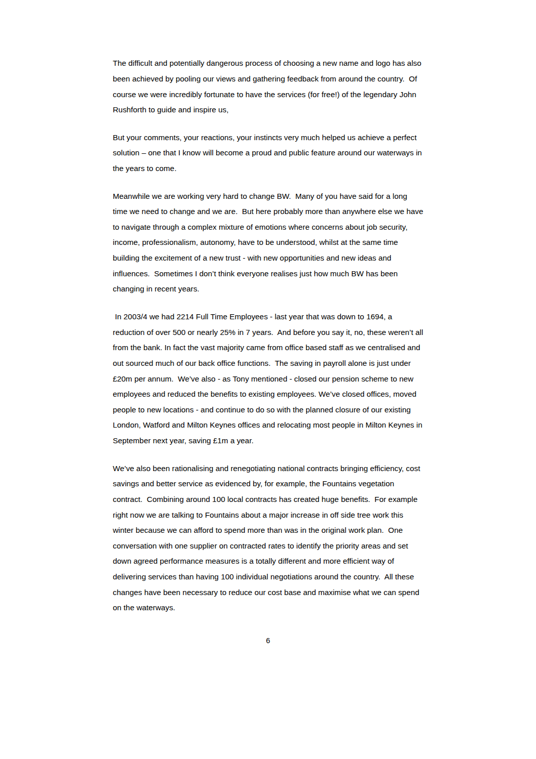The difficult and potentially dangerous process of choosing a new name and logo has also been achieved by pooling our views and gathering feedback from around the country. Of course we were incredibly fortunate to have the services (for free!) of the legendary John Rushforth to guide and inspire us,
But your comments, your reactions, your instincts very much helped us achieve a perfect solution – one that I know will become a proud and public feature around our waterways in the years to come.
Meanwhile we are working very hard to change BW. Many of you have said for a long time we need to change and we are. But here probably more than anywhere else we have to navigate through a complex mixture of emotions where concerns about job security, income, professionalism, autonomy, have to be understood, whilst at the same time building the excitement of a new trust - with new opportunities and new ideas and influences. Sometimes I don’t think everyone realises just how much BW has been changing in recent years.
In 2003/4 we had 2214 Full Time Employees - last year that was down to 1694, a reduction of over 500 or nearly 25% in 7 years. And before you say it, no, these weren’t all from the bank. In fact the vast majority came from office based staff as we centralised and out sourced much of our back office functions. The saving in payroll alone is just under £20m per annum. We’ve also - as Tony mentioned - closed our pension scheme to new employees and reduced the benefits to existing employees. We’ve closed offices, moved people to new locations - and continue to do so with the planned closure of our existing London, Watford and Milton Keynes offices and relocating most people in Milton Keynes in September next year, saving £1m a year.
We’ve also been rationalising and renegotiating national contracts bringing efficiency, cost savings and better service as evidenced by, for example, the Fountains vegetation contract. Combining around 100 local contracts has created huge benefits. For example right now we are talking to Fountains about a major increase in off side tree work this winter because we can afford to spend more than was in the original work plan. One conversation with one supplier on contracted rates to identify the priority areas and set down agreed performance measures is a totally different and more efficient way of delivering services than having 100 individual negotiations around the country. All these changes have been necessary to reduce our cost base and maximise what we can spend on the waterways.
6